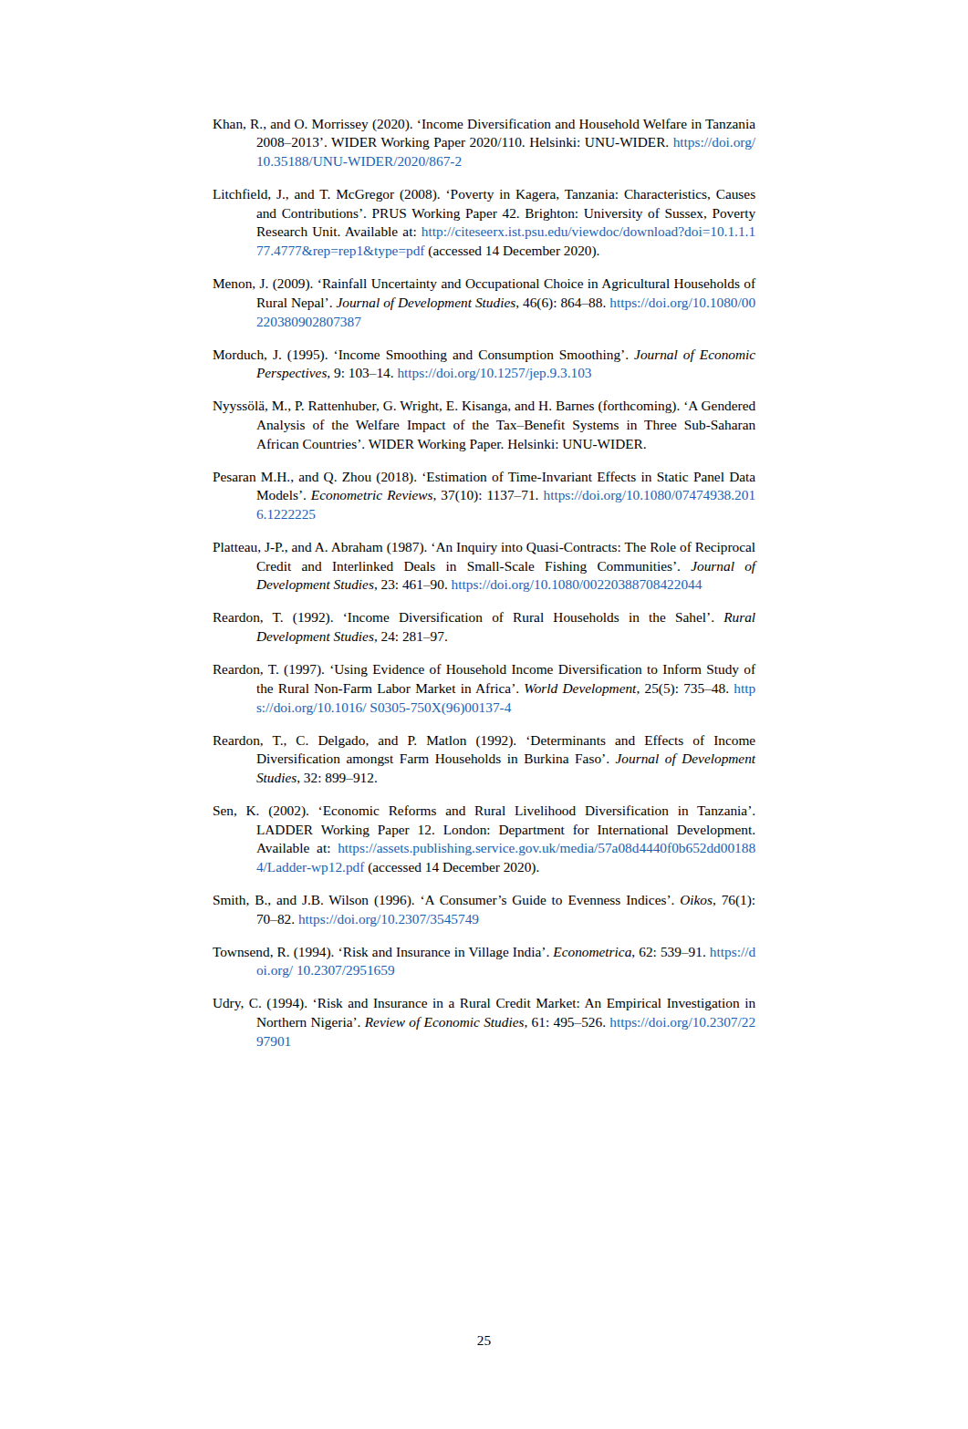Khan, R., and O. Morrissey (2020). ‘Income Diversification and Household Welfare in Tanzania 2008–2013’. WIDER Working Paper 2020/110. Helsinki: UNU-WIDER. https://doi.org/10.35188/UNU-WIDER/2020/867-2
Litchfield, J., and T. McGregor (2008). ‘Poverty in Kagera, Tanzania: Characteristics, Causes and Contributions’. PRUS Working Paper 42. Brighton: University of Sussex, Poverty Research Unit. Available at: http://citeseerx.ist.psu.edu/viewdoc/download?doi=10.1.1.177.4777&rep=rep1&type=pdf (accessed 14 December 2020).
Menon, J. (2009). ‘Rainfall Uncertainty and Occupational Choice in Agricultural Households of Rural Nepal’. Journal of Development Studies, 46(6): 864–88. https://doi.org/10.1080/00220380902807387
Morduch, J. (1995). ‘Income Smoothing and Consumption Smoothing’. Journal of Economic Perspectives, 9: 103–14. https://doi.org/10.1257/jep.9.3.103
Nyyssölä, M., P. Rattenhuber, G. Wright, E. Kisanga, and H. Barnes (forthcoming). ‘A Gendered Analysis of the Welfare Impact of the Tax–Benefit Systems in Three Sub-Saharan African Countries’. WIDER Working Paper. Helsinki: UNU-WIDER.
Pesaran M.H., and Q. Zhou (2018). ‘Estimation of Time-Invariant Effects in Static Panel Data Models’. Econometric Reviews, 37(10): 1137–71. https://doi.org/10.1080/07474938.2016.1222225
Platteau, J-P., and A. Abraham (1987). ‘An Inquiry into Quasi-Contracts: The Role of Reciprocal Credit and Interlinked Deals in Small-Scale Fishing Communities’. Journal of Development Studies, 23: 461–90. https://doi.org/10.1080/00220388708422044
Reardon, T. (1992). ‘Income Diversification of Rural Households in the Sahel’. Rural Development Studies, 24: 281–97.
Reardon, T. (1997). ‘Using Evidence of Household Income Diversification to Inform Study of the Rural Non-Farm Labor Market in Africa’. World Development, 25(5): 735–48. https://doi.org/10.1016/ S0305-750X(96)00137-4
Reardon, T., C. Delgado, and P. Matlon (1992). ‘Determinants and Effects of Income Diversification amongst Farm Households in Burkina Faso’. Journal of Development Studies, 32: 899–912.
Sen, K. (2002). ‘Economic Reforms and Rural Livelihood Diversification in Tanzania’. LADDER Working Paper 12. London: Department for International Development. Available at: https://assets.publishing.service.gov.uk/media/57a08d4440f0b652dd001884/Ladder-wp12.pdf (accessed 14 December 2020).
Smith, B., and J.B. Wilson (1996). ‘A Consumer’s Guide to Evenness Indices’. Oikos, 76(1): 70–82. https://doi.org/10.2307/3545749
Townsend, R. (1994). ‘Risk and Insurance in Village India’. Econometrica, 62: 539–91. https://doi.org/ 10.2307/2951659
Udry, C. (1994). ‘Risk and Insurance in a Rural Credit Market: An Empirical Investigation in Northern Nigeria’. Review of Economic Studies, 61: 495–526. https://doi.org/10.2307/2297901
25